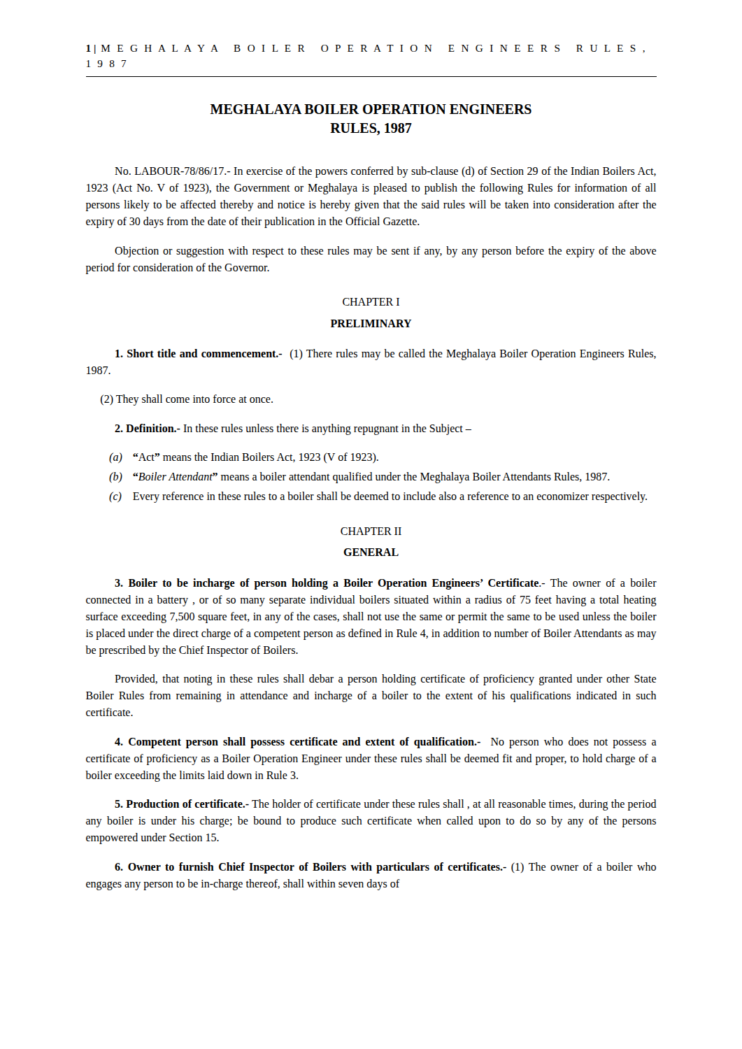1 | M E G H A L A Y A B O I L E R O P E R A T I O N E N G I N E E R S R U L E S , 1 9 8 7
MEGHALAYA BOILER OPERATION ENGINEERS
RULES, 1987
No. LABOUR-78/86/17.- In exercise of the powers conferred by sub-clause (d) of Section 29 of the Indian Boilers Act, 1923 (Act No. V of 1923), the Government or Meghalaya is pleased to publish the following Rules for information of all persons likely to be affected thereby and notice is hereby given that the said rules will be taken into consideration after the expiry of 30 days from the date of their publication in the Official Gazette.
Objection or suggestion with respect to these rules may be sent if any, by any person before the expiry of the above period for consideration of the Governor.
CHAPTER I
PRELIMINARY
1. Short title and commencement.- (1) There rules may be called the Meghalaya Boiler Operation Engineers Rules, 1987.
(2) They shall come into force at once.
2. Definition.- In these rules unless there is anything repugnant in the Subject –
(a) “Act” means the Indian Boilers Act, 1923 (V of 1923).
(b) “Boiler Attendant” means a boiler attendant qualified under the Meghalaya Boiler Attendants Rules, 1987.
(c) Every reference in these rules to a boiler shall be deemed to include also a reference to an economizer respectively.
CHAPTER II
GENERAL
3. Boiler to be incharge of person holding a Boiler Operation Engineers’ Certificate.- The owner of a boiler connected in a battery , or of so many separate individual boilers situated within a radius of 75 feet having a total heating surface exceeding 7,500 square feet, in any of the cases, shall not use the same or permit the same to be used unless the boiler is placed under the direct charge of a competent person as defined in Rule 4, in addition to number of Boiler Attendants as may be prescribed by the Chief Inspector of Boilers.
Provided, that noting in these rules shall debar a person holding certificate of proficiency granted under other State Boiler Rules from remaining in attendance and incharge of a boiler to the extent of his qualifications indicated in such certificate.
4. Competent person shall possess certificate and extent of qualification.- No person who does not possess a certificate of proficiency as a Boiler Operation Engineer under these rules shall be deemed fit and proper, to hold charge of a boiler exceeding the limits laid down in Rule 3.
5. Production of certificate.- The holder of certificate under these rules shall , at all reasonable times, during the period any boiler is under his charge; be bound to produce such certificate when called upon to do so by any of the persons empowered under Section 15.
6. Owner to furnish Chief Inspector of Boilers with particulars of certificates.- (1) The owner of a boiler who engages any person to be in-charge thereof, shall within seven days of